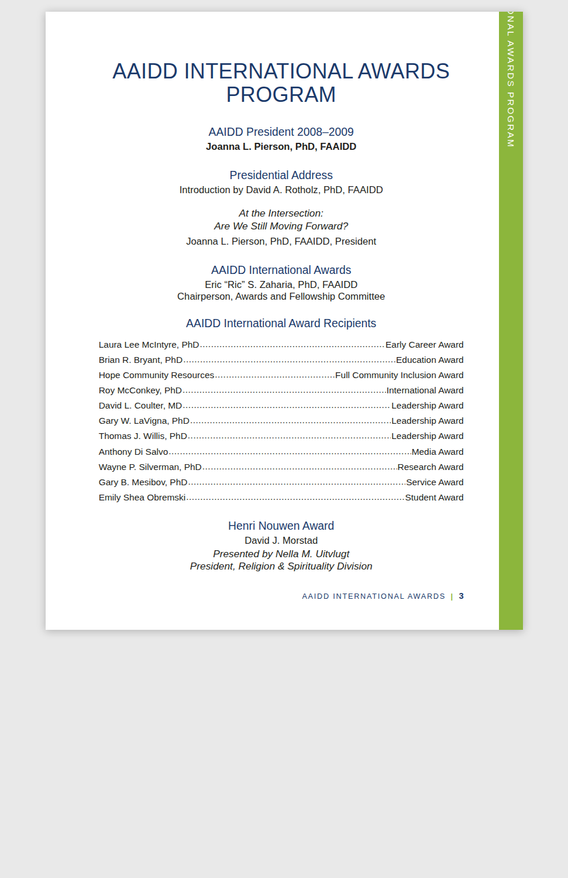International Awards Program
AAIDD International Awards
Program
AAIDD President 2008–2009
Joanna L. Pierson, PhD, FAAIDD
Presidential Address
Introduction by David A. Rotholz, PhD, FAAIDD
At the Intersection:
Are We Still Moving Forward?
Joanna L. Pierson, PhD, FAAIDD, President
AAIDD International Awards
Eric “Ric” S. Zaharia, PhD, FAAIDD
Chairperson, Awards and Fellowship Committee
AAIDD International Award Recipients
Laura Lee McIntyre, PhD.................................................................................................................................................................................................................. Early Career Award
Brian R. Bryant, PhD.................................................................................................................................................................................................................. Education Award
Hope Community Resources.................................................................................................................................................................................................................. Full Community Inclusion Award
Roy McConkey, PhD.................................................................................................................................................................................................................. International Award
David L. Coulter, MD.................................................................................................................................................................................................................. Leadership Award
Gary W. LaVigna, PhD.................................................................................................................................................................................................................. Leadership Award
Thomas J. Willis, PhD.................................................................................................................................................................................................................. Leadership Award
Anthony Di Salvo.................................................................................................................................................................................................................. Media Award
Wayne P. Silverman, PhD.................................................................................................................................................................................................................. Research Award
Gary B. Mesibov, PhD.................................................................................................................................................................................................................. Service Award
Emily Shea Obremski.................................................................................................................................................................................................................. Student Award
Henri Nouwen Award
David J. Morstad
Presented by Nella M. Uitvlugt
President, Religion & Spirituality Division
AAIDD International Awards|3